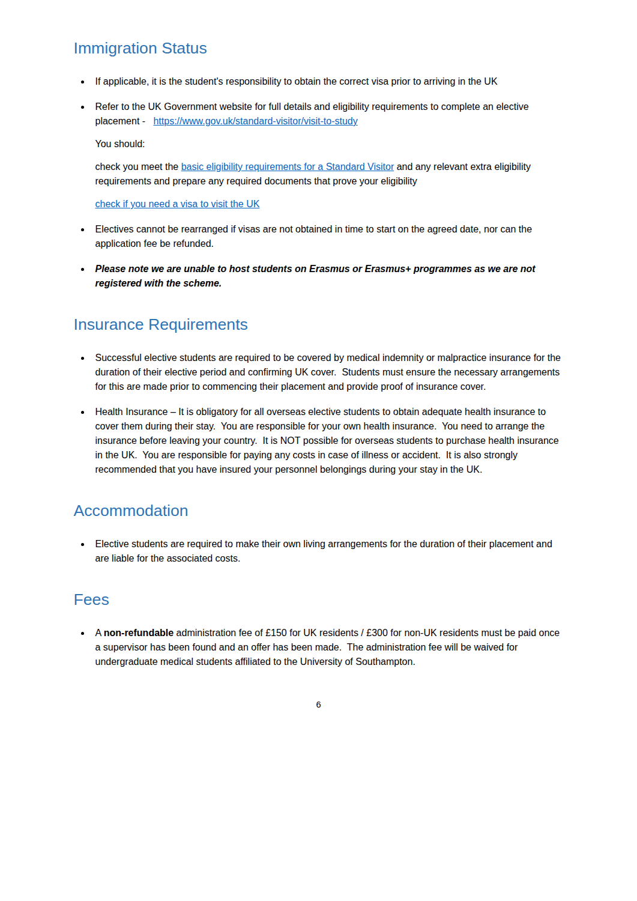Immigration Status
If applicable, it is the student's responsibility to obtain the correct visa prior to arriving in the UK
Refer to the UK Government website for full details and eligibility requirements to complete an elective placement - https://www.gov.uk/standard-visitor/visit-to-study
You should:
check you meet the basic eligibility requirements for a Standard Visitor and any relevant extra eligibility requirements and prepare any required documents that prove your eligibility
check if you need a visa to visit the UK
Electives cannot be rearranged if visas are not obtained in time to start on the agreed date, nor can the application fee be refunded.
Please note we are unable to host students on Erasmus or Erasmus+ programmes as we are not registered with the scheme.
Insurance Requirements
Successful elective students are required to be covered by medical indemnity or malpractice insurance for the duration of their elective period and confirming UK cover. Students must ensure the necessary arrangements for this are made prior to commencing their placement and provide proof of insurance cover.
Health Insurance – It is obligatory for all overseas elective students to obtain adequate health insurance to cover them during their stay. You are responsible for your own health insurance. You need to arrange the insurance before leaving your country. It is NOT possible for overseas students to purchase health insurance in the UK. You are responsible for paying any costs in case of illness or accident. It is also strongly recommended that you have insured your personnel belongings during your stay in the UK.
Accommodation
Elective students are required to make their own living arrangements for the duration of their placement and are liable for the associated costs.
Fees
A non-refundable administration fee of £150 for UK residents / £300 for non-UK residents must be paid once a supervisor has been found and an offer has been made. The administration fee will be waived for undergraduate medical students affiliated to the University of Southampton.
6